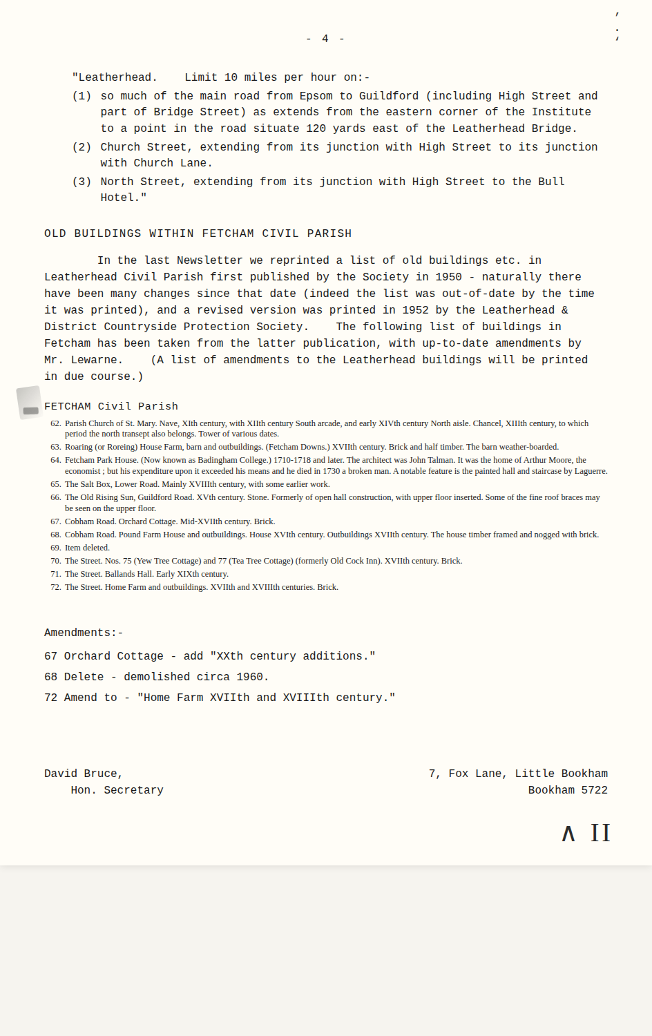’ · ‘
- 4 -
"Leatherhead. Limit 10 miles per hour on:-
(1) so much of the main road from Epsom to Guildford (including High Street and part of Bridge Street) as extends from the eastern corner of the Institute to a point in the road situate 120 yards east of the Leatherhead Bridge.
(2) Church Street, extending from its junction with High Street to its junction with Church Lane.
(3) North Street, extending from its junction with High Street to the Bull Hotel."
OLD BUILDINGS WITHIN FETCHAM CIVIL PARISH
In the last Newsletter we reprinted a list of old buildings etc. in Leatherhead Civil Parish first published by the Society in 1950 - naturally there have been many changes since that date (indeed the list was out-of-date by the time it was printed), and a revised version was printed in 1952 by the Leatherhead & District Countryside Protection Society. The following list of buildings in Fetcham has been taken from the latter publication, with up-to-date amendments by Mr. Lewarne. (A list of amendments to the Leatherhead buildings will be printed in due course.)
FETCHAM Civil Parish
62 Parish Church of St. Mary. Nave, XIth century, with XIIth century South arcade, and early XIVth century North aisle. Chancel, XIIIth century, to which period the north transept also belongs. Tower of various dates.
63 Roaring (or Roreing) House Farm, barn and outbuildings. (Fetcham Downs.) XVIIth century. Brick and half timber. The barn weather-boarded.
64 Fetcham Park House. (Now known as Badingham College.) 1710-1718 and later. The architect was John Talman. It was the home of Arthur Moore, the economist ; but his expenditure upon it exceeded his means and he died in 1730 a broken man. A notable feature is the painted hall and staircase by Laguerre.
65 The Salt Box, Lower Road. Mainly XVIIIth century, with some earlier work.
66 The Old Rising Sun, Guildford Road. XVth century. Stone. Formerly of open hall construction, with upper floor inserted. Some of the fine roof braces may be seen on the upper floor.
67 Cobham Road. Orchard Cottage. Mid-XVIIth century. Brick.
68 Cobham Road. Pound Farm House and outbuildings. House XVIth century. Outbuildings XVIIth century. The house timber framed and nogged with brick.
69 Item deleted.
70 The Street. Nos. 75 (Yew Tree Cottage) and 77 (Tea Tree Cottage) (formerly Old Cock Inn). XVIIth century. Brick.
71 The Street. Ballands Hall. Early XIXth century.
72 The Street. Home Farm and outbuildings. XVIIth and XVIIIth centuries. Brick.
Amendments:-
67 Orchard Cottage - add "XXth century additions."
68 Delete - demolished circa 1960.
72 Amend to - "Home Farm XVIIth and XVIIIth century."
David Bruce,
Hon. Secretary
7, Fox Lane, Little Bookham
Bookham 5722
∧ II